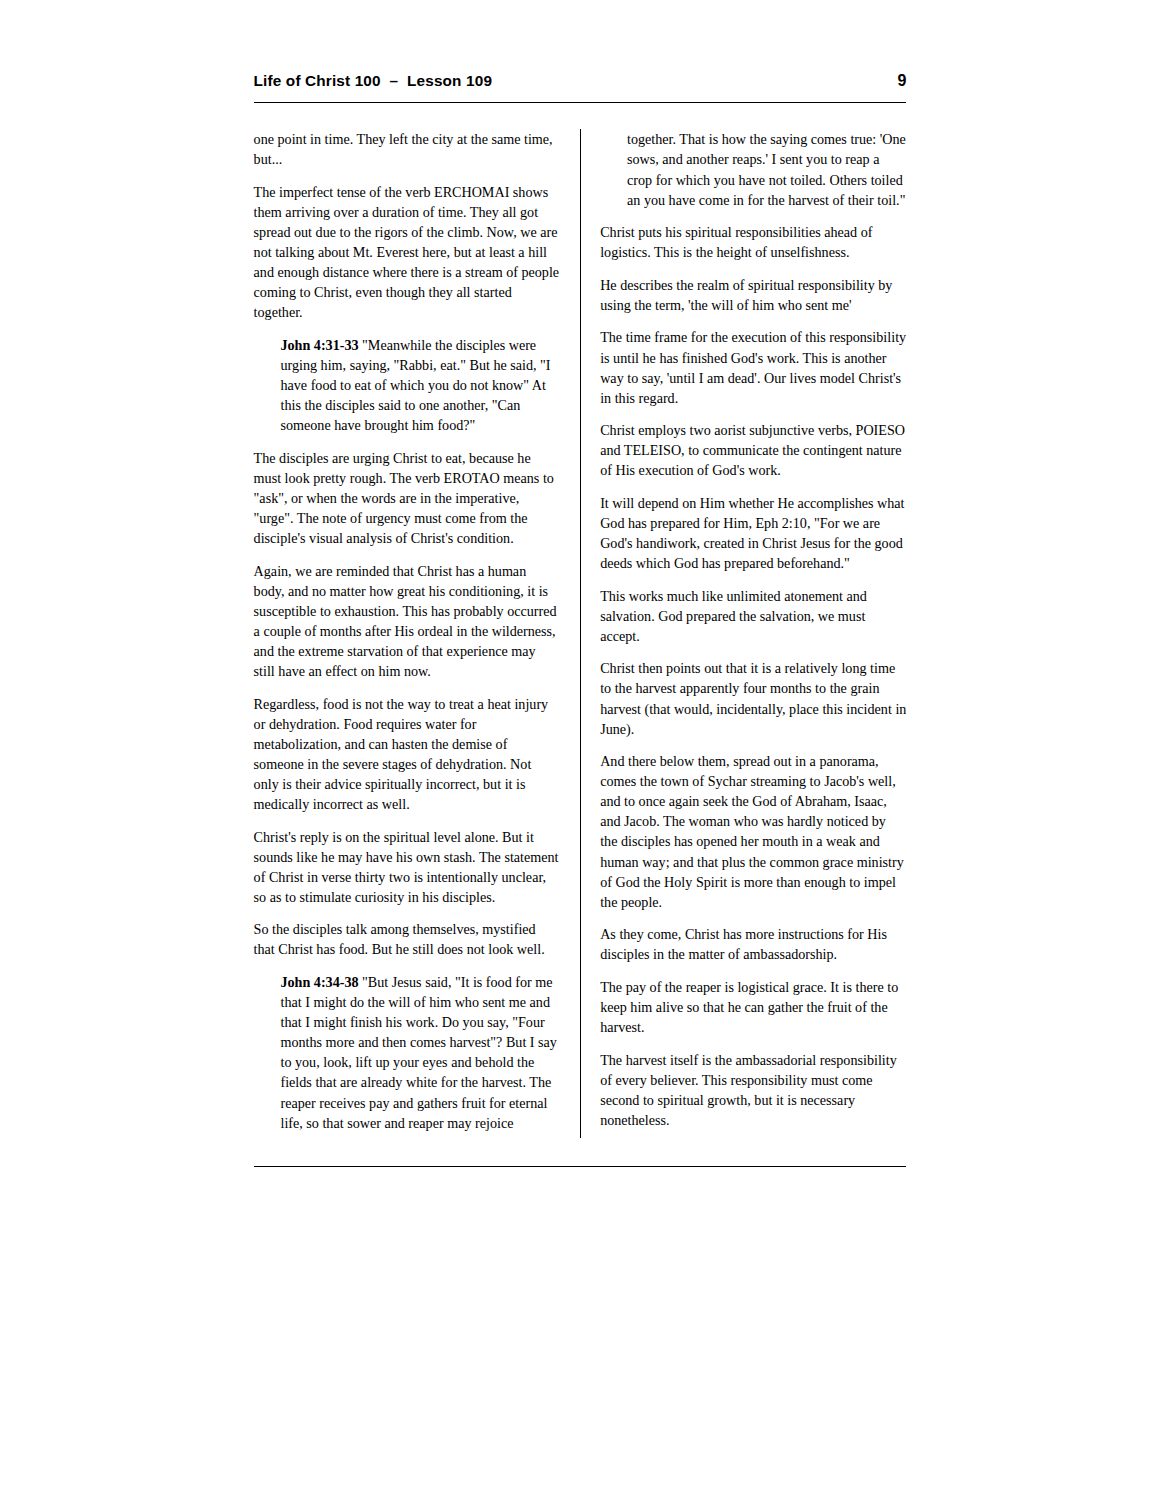Life of Christ 100 – Lesson 109 9
one point in time. They left the city at the same time, but...
The imperfect tense of the verb ERCHOMAI shows them arriving over a duration of time. They all got spread out due to the rigors of the climb. Now, we are not talking about Mt. Everest here, but at least a hill and enough distance where there is a stream of people coming to Christ, even though they all started together.
John 4:31-33 "Meanwhile the disciples were urging him, saying, "Rabbi, eat." But he said, "I have food to eat of which you do not know" At this the disciples said to one another, "Can someone have brought him food?"
The disciples are urging Christ to eat, because he must look pretty rough. The verb EROTAO means to "ask", or when the words are in the imperative, "urge". The note of urgency must come from the disciple's visual analysis of Christ's condition.
Again, we are reminded that Christ has a human body, and no matter how great his conditioning, it is susceptible to exhaustion. This has probably occurred a couple of months after His ordeal in the wilderness, and the extreme starvation of that experience may still have an effect on him now.
Regardless, food is not the way to treat a heat injury or dehydration. Food requires water for metabolization, and can hasten the demise of someone in the severe stages of dehydration. Not only is their advice spiritually incorrect, but it is medically incorrect as well.
Christ's reply is on the spiritual level alone. But it sounds like he may have his own stash. The statement of Christ in verse thirty two is intentionally unclear, so as to stimulate curiosity in his disciples.
So the disciples talk among themselves, mystified that Christ has food. But he still does not look well.
John 4:34-38 "But Jesus said, "It is food for me that I might do the will of him who sent me and that I might finish his work. Do you say, "Four months more and then comes harvest"? But I say to you, look, lift up your eyes and behold the fields that are already white for the harvest. The reaper receives pay and gathers fruit for eternal life, so that sower and reaper may rejoice together. That is how the saying comes true: 'One sows, and another reaps.' I sent you to reap a crop for which you have not toiled. Others toiled an you have come in for the harvest of their toil."
Christ puts his spiritual responsibilities ahead of logistics. This is the height of unselfishness.
He describes the realm of spiritual responsibility by using the term, 'the will of him who sent me'
The time frame for the execution of this responsibility is until he has finished God's work. This is another way to say, 'until I am dead'. Our lives model Christ's in this regard.
Christ employs two aorist subjunctive verbs, POIESO and TELEISO, to communicate the contingent nature of His execution of God's work.
It will depend on Him whether He accomplishes what God has prepared for Him, Eph 2:10, "For we are God's handiwork, created in Christ Jesus for the good deeds which God has prepared beforehand."
This works much like unlimited atonement and salvation. God prepared the salvation, we must accept.
Christ then points out that it is a relatively long time to the harvest apparently four months to the grain harvest (that would, incidentally, place this incident in June).
And there below them, spread out in a panorama, comes the town of Sychar streaming to Jacob's well, and to once again seek the God of Abraham, Isaac, and Jacob. The woman who was hardly noticed by the disciples has opened her mouth in a weak and human way; and that plus the common grace ministry of God the Holy Spirit is more than enough to impel the people.
As they come, Christ has more instructions for His disciples in the matter of ambassadorship.
The pay of the reaper is logistical grace. It is there to keep him alive so that he can gather the fruit of the harvest.
The harvest itself is the ambassadorial responsibility of every believer. This responsibility must come second to spiritual growth, but it is necessary nonetheless.